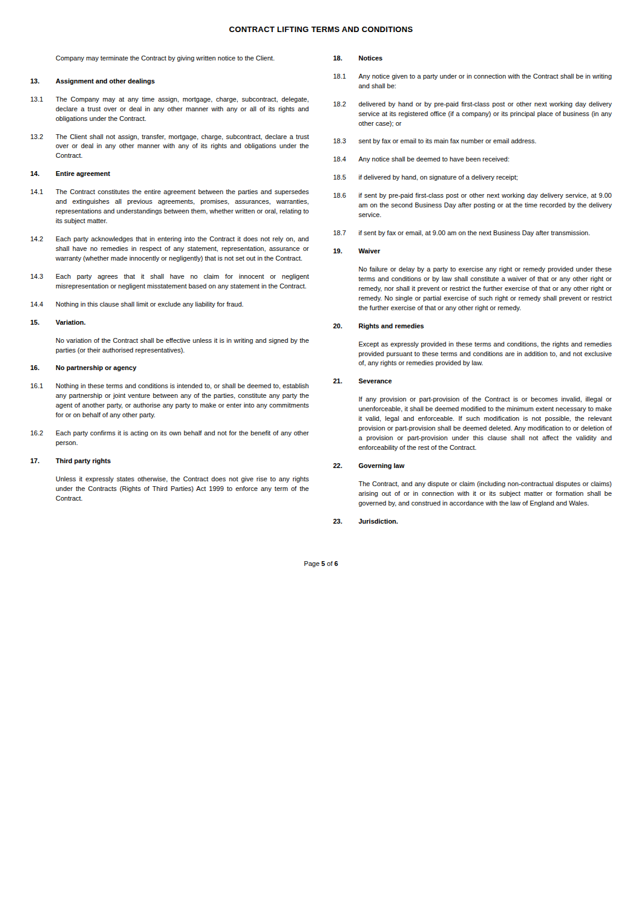CONTRACT LIFTING TERMS AND CONDITIONS
Company may terminate the Contract by giving written notice to the Client.
13.
Assignment and other dealings
13.1
The Company may at any time assign, mortgage, charge, subcontract, delegate, declare a trust over or deal in any other manner with any or all of its rights and obligations under the Contract.
13.2
The Client shall not assign, transfer, mortgage, charge, subcontract, declare a trust over or deal in any other manner with any of its rights and obligations under the Contract.
14.
Entire agreement
14.1
The Contract constitutes the entire agreement between the parties and supersedes and extinguishes all previous agreements, promises, assurances, warranties, representations and understandings between them, whether written or oral, relating to its subject matter.
14.2
Each party acknowledges that in entering into the Contract it does not rely on, and shall have no remedies in respect of any statement, representation, assurance or warranty (whether made innocently or negligently) that is not set out in the Contract.
14.3
Each party agrees that it shall have no claim for innocent or negligent misrepresentation or negligent misstatement based on any statement in the Contract.
14.4
Nothing in this clause shall limit or exclude any liability for fraud.
15.
Variation.
No variation of the Contract shall be effective unless it is in writing and signed by the parties (or their authorised representatives).
16.
No partnership or agency
16.1
Nothing in these terms and conditions is intended to, or shall be deemed to, establish any partnership or joint venture between any of the parties, constitute any party the agent of another party, or authorise any party to make or enter into any commitments for or on behalf of any other party.
16.2
Each party confirms it is acting on its own behalf and not for the benefit of any other person.
17.
Third party rights
Unless it expressly states otherwise, the Contract does not give rise to any rights under the Contracts (Rights of Third Parties) Act 1999 to enforce any term of the Contract.
18.
Notices
18.1
Any notice given to a party under or in connection with the Contract shall be in writing and shall be:
18.2
delivered by hand or by pre-paid first-class post or other next working day delivery service at its registered office (if a company) or its principal place of business (in any other case); or
18.3
sent by fax or email to its main fax number or email address.
18.4
Any notice shall be deemed to have been received:
18.5
if delivered by hand, on signature of a delivery receipt;
18.6
if sent by pre-paid first-class post or other next working day delivery service, at 9.00 am on the second Business Day after posting or at the time recorded by the delivery service.
18.7
if sent by fax or email, at 9.00 am on the next Business Day after transmission.
19.
Waiver
No failure or delay by a party to exercise any right or remedy provided under these terms and conditions or by law shall constitute a waiver of that or any other right or remedy, nor shall it prevent or restrict the further exercise of that or any other right or remedy. No single or partial exercise of such right or remedy shall prevent or restrict the further exercise of that or any other right or remedy.
20.
Rights and remedies
Except as expressly provided in these terms and conditions, the rights and remedies provided pursuant to these terms and conditions are in addition to, and not exclusive of, any rights or remedies provided by law.
21.
Severance
If any provision or part-provision of the Contract is or becomes invalid, illegal or unenforceable, it shall be deemed modified to the minimum extent necessary to make it valid, legal and enforceable. If such modification is not possible, the relevant provision or part-provision shall be deemed deleted. Any modification to or deletion of a provision or part-provision under this clause shall not affect the validity and enforceability of the rest of the Contract.
22.
Governing law
The Contract, and any dispute or claim (including non-contractual disputes or claims) arising out of or in connection with it or its subject matter or formation shall be governed by, and construed in accordance with the law of England and Wales.
23.
Jurisdiction.
Page 5 of 6